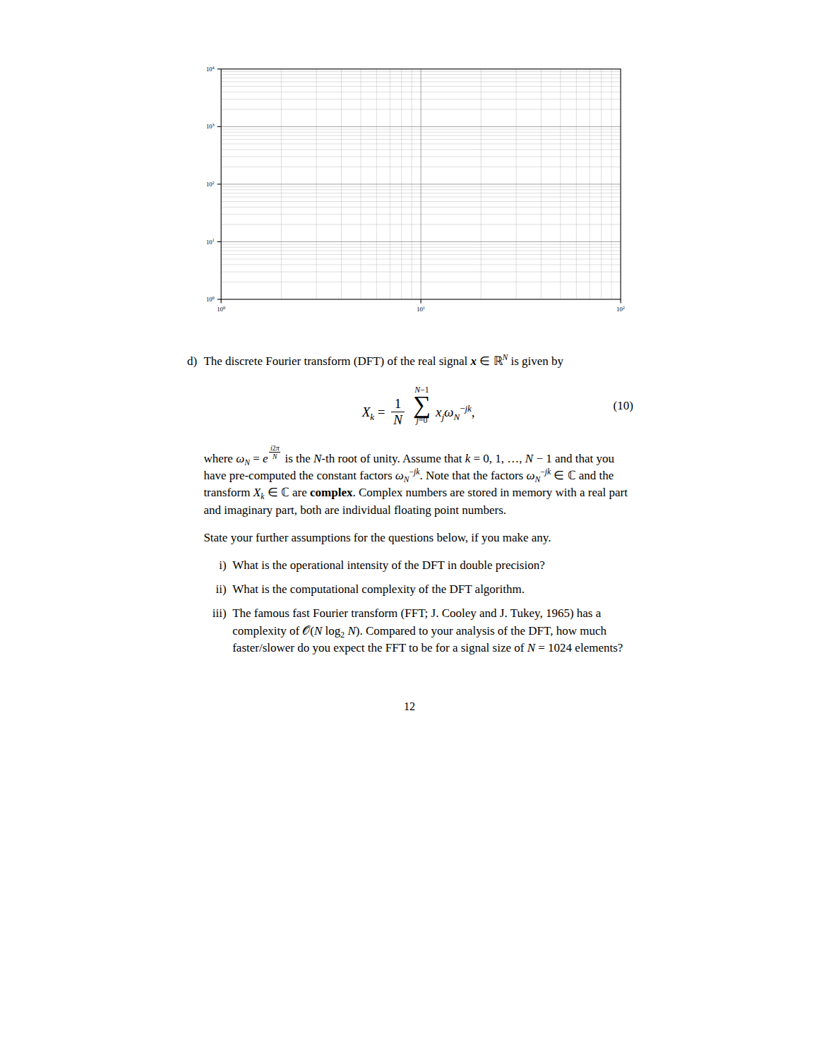100 101 102 103 104 100 101 102
d)
The discrete Fourier transform (DFT) of the real signal x ∈ ℝN is given by
Xk = 1 N N−1 ∑ j=0 xjωN−jk, (10)
where ωN = ei2π N is the N-th root of unity. Assume that k = 0, 1, …, N − 1 and that you have pre-computed the constant factors ωN−jk. Note that the factors ωN−jk ∈ ℂ and the transform Xk ∈ ℂ are complex. Complex numbers are stored in memory with a real part and imaginary part, both are individual floating point numbers.
State your further assumptions for the questions below, if you make any.
i) What is the operational intensity of the DFT in double precision?
ii) What is the computational complexity of the DFT algorithm.
iii) The famous fast Fourier transform (FFT; J. Cooley and J. Tukey, 1965) has a complexity of 𝒪(N log2 N). Compared to your analysis of the DFT, how much faster/slower do you expect the FFT to be for a signal size of N = 1024 elements?
12